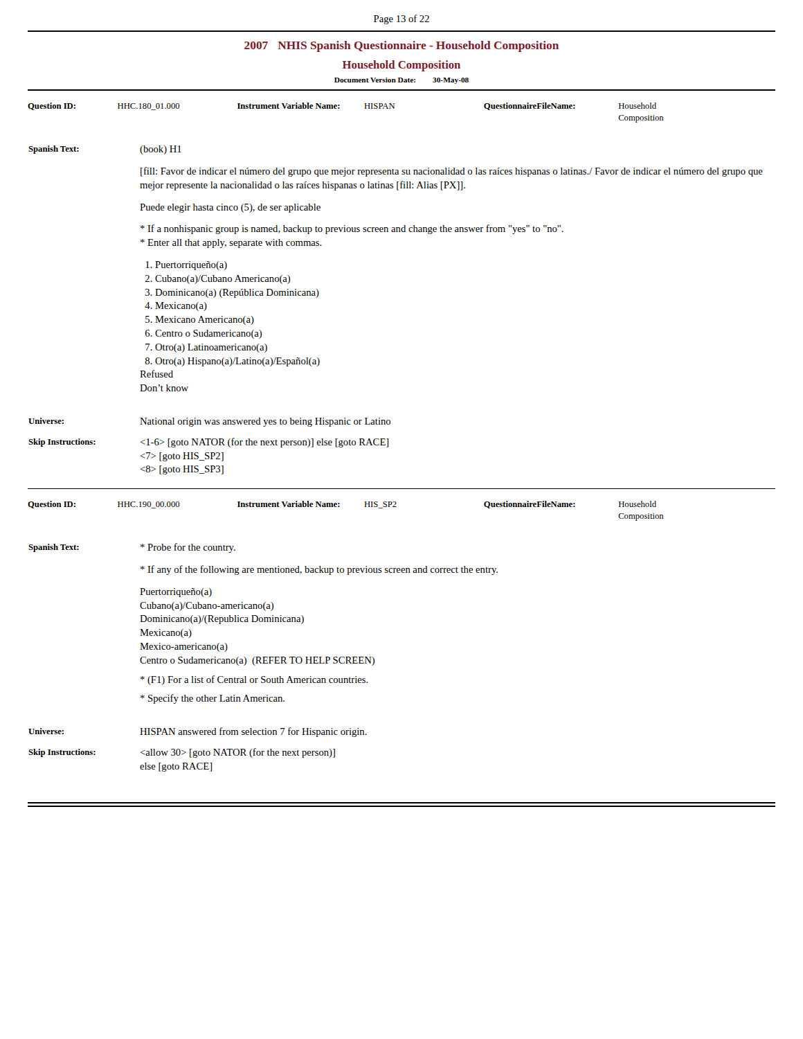Page 13 of 22
2007 NHIS Spanish Questionnaire -Household Composition
Household Composition
Document Version Date: 30-May-08
| Question ID: | HHC.180_01.000 | Instrument Variable Name: | HISPAN | QuestionnaireFileName: | Household Composition |
| Spanish Text: | (book) H1 [fill: Favor de indicar el número del grupo que mejor representa su nacionalidad o las raíces hispanas o latinas./ Favor de indicar el número del grupo que mejor represente la nacionalidad o las raíces hispanas o latinas [fill: Alias [PX]]. Puede elegir hasta cinco (5), de ser aplicable * If a nonhispanic group is named, backup to previous screen and change the answer from "yes" to "no". * Enter all that apply, separate with commas. Puertorriqueño(a) Cubano(a)/Cubano Americano(a) Dominicano(a) (República Dominicana) Mexicano(a) Mexicano Americano(a) Centro o Sudamericano(a) Otro(a) Latinoamericano(a) Otro(a) Hispano(a)/Latino(a)/Español(a) Refused Don’t know |
| Universe: | National origin was answered yes to being Hispanic or Latino |
| Skip Instructions: | <1-6> [goto NATOR (for the next person)] else [goto RACE] <7> [goto HIS_SP2] <8> [goto HIS_SP3] |
| Question ID: | HHC.190_00.000 | Instrument Variable Name: | HIS_SP2 | QuestionnaireFileName: | Household Composition |
| Spanish Text: | * Probe for the country. * If any of the following are mentioned, backup to previous screen and correct the entry. Puertorriqueño(a) Cubano(a)/Cubano-americano(a) Dominicano(a)/(Republica Dominicana) Mexicano(a) Mexico-americano(a) Centro o Sudamericano(a) (REFER TO HELP SCREEN) * (F1) For a list of Central or South American countries. * Specify the other Latin American. |
| Universe: | HISPAN answered from selection 7 for Hispanic origin. |
| Skip Instructions: | <allow 30> [goto NATOR (for the next person)] else [goto RACE] |